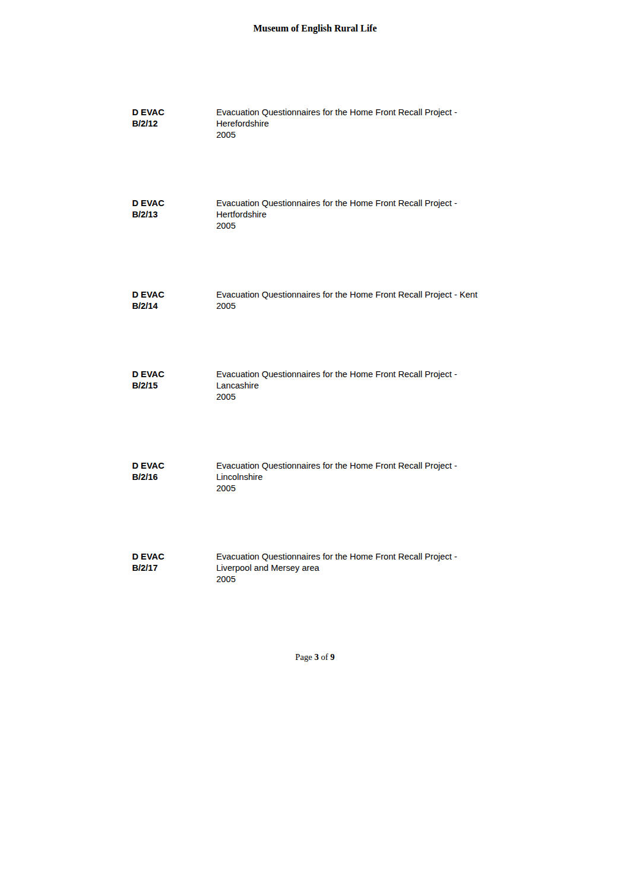Museum of English Rural Life
D EVAC
B/2/12
Evacuation Questionnaires for the Home Front Recall Project - Herefordshire
2005
D EVAC
B/2/13
Evacuation Questionnaires for the Home Front Recall Project - Hertfordshire
2005
D EVAC
B/2/14
Evacuation Questionnaires for the Home Front Recall Project - Kent
2005
D EVAC
B/2/15
Evacuation Questionnaires for the Home Front Recall Project - Lancashire
2005
D EVAC
B/2/16
Evacuation Questionnaires for the Home Front Recall Project - Lincolnshire
2005
D EVAC
B/2/17
Evacuation Questionnaires for the Home Front Recall Project - Liverpool and Mersey area
2005
Page 3 of 9